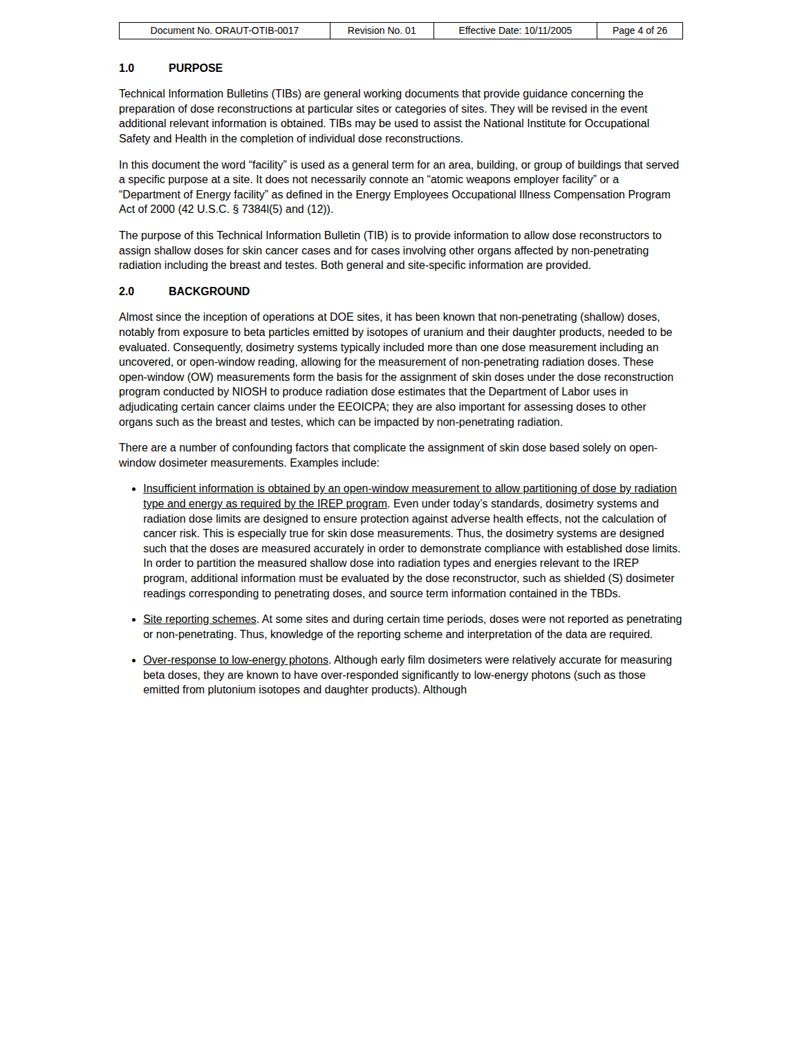| Document No. ORAUT-OTIB-0017 | Revision No. 01 | Effective Date: 10/11/2005 | Page 4 of 26 |
1.0 PURPOSE
Technical Information Bulletins (TIBs) are general working documents that provide guidance concerning the preparation of dose reconstructions at particular sites or categories of sites. They will be revised in the event additional relevant information is obtained. TIBs may be used to assist the National Institute for Occupational Safety and Health in the completion of individual dose reconstructions.
In this document the word “facility” is used as a general term for an area, building, or group of buildings that served a specific purpose at a site. It does not necessarily connote an “atomic weapons employer facility” or a “Department of Energy facility” as defined in the Energy Employees Occupational Illness Compensation Program Act of 2000 (42 U.S.C. § 7384l(5) and (12)).
The purpose of this Technical Information Bulletin (TIB) is to provide information to allow dose reconstructors to assign shallow doses for skin cancer cases and for cases involving other organs affected by non-penetrating radiation including the breast and testes. Both general and site-specific information are provided.
2.0 BACKGROUND
Almost since the inception of operations at DOE sites, it has been known that non-penetrating (shallow) doses, notably from exposure to beta particles emitted by isotopes of uranium and their daughter products, needed to be evaluated. Consequently, dosimetry systems typically included more than one dose measurement including an uncovered, or open-window reading, allowing for the measurement of non-penetrating radiation doses. These open-window (OW) measurements form the basis for the assignment of skin doses under the dose reconstruction program conducted by NIOSH to produce radiation dose estimates that the Department of Labor uses in adjudicating certain cancer claims under the EEOICPA; they are also important for assessing doses to other organs such as the breast and testes, which can be impacted by non-penetrating radiation.
There are a number of confounding factors that complicate the assignment of skin dose based solely on open-window dosimeter measurements. Examples include:
Insufficient information is obtained by an open-window measurement to allow partitioning of dose by radiation type and energy as required by the IREP program. Even under today’s standards, dosimetry systems and radiation dose limits are designed to ensure protection against adverse health effects, not the calculation of cancer risk. This is especially true for skin dose measurements. Thus, the dosimetry systems are designed such that the doses are measured accurately in order to demonstrate compliance with established dose limits. In order to partition the measured shallow dose into radiation types and energies relevant to the IREP program, additional information must be evaluated by the dose reconstructor, such as shielded (S) dosimeter readings corresponding to penetrating doses, and source term information contained in the TBDs.
Site reporting schemes. At some sites and during certain time periods, doses were not reported as penetrating or non-penetrating. Thus, knowledge of the reporting scheme and interpretation of the data are required.
Over-response to low-energy photons. Although early film dosimeters were relatively accurate for measuring beta doses, they are known to have over-responded significantly to low-energy photons (such as those emitted from plutonium isotopes and daughter products). Although